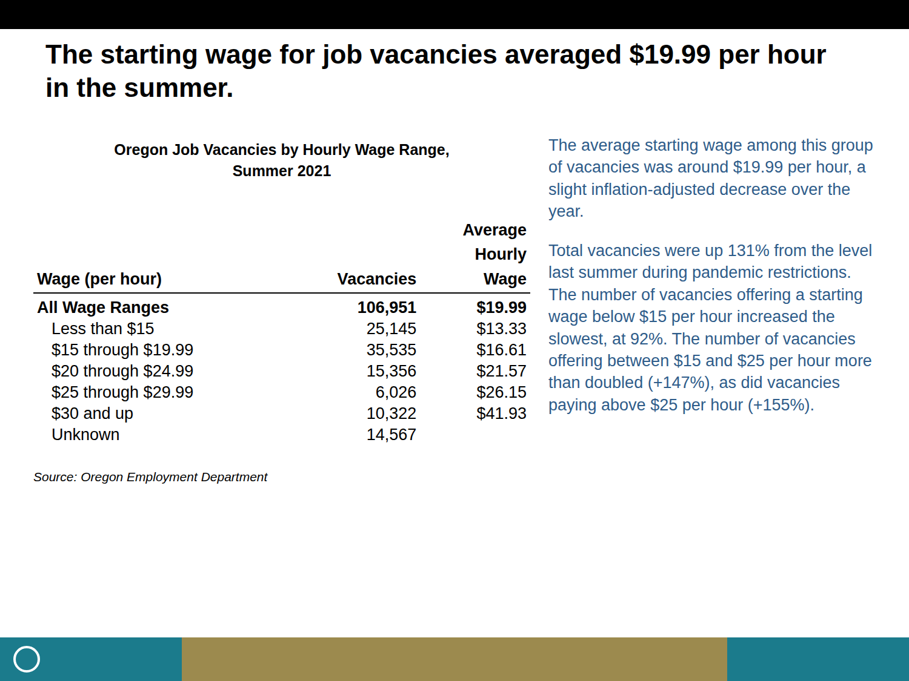The starting wage for job vacancies averaged $19.99 per hour in the summer.
Oregon Job Vacancies by Hourly Wage Range,
Summer 2021
| | | Average |
| --- | --- | --- |
| | | Hourly |
| Wage (per hour) | Vacancies | Wage |
| All Wage Ranges | 106,951 | $19.99 |
| Less than $15 | 25,145 | $13.33 |
| $15 through $19.99 | 35,535 | $16.61 |
| $20 through $24.99 | 15,356 | $21.57 |
| $25 through $29.99 | 6,026 | $26.15 |
| $30 and up | 10,322 | $41.93 |
| Unknown | 14,567 | |
Source: Oregon Employment Department
The average starting wage among this group of vacancies was around $19.99 per hour, a slight inflation-adjusted decrease over the year.
Total vacancies were up 131% from the level last summer during pandemic restrictions. The number of vacancies offering a starting wage below $15 per hour increased the slowest, at 92%. The number of vacancies offering between $15 and $25 per hour more than doubled (+147%), as did vacancies paying above $25 per hour (+155%).